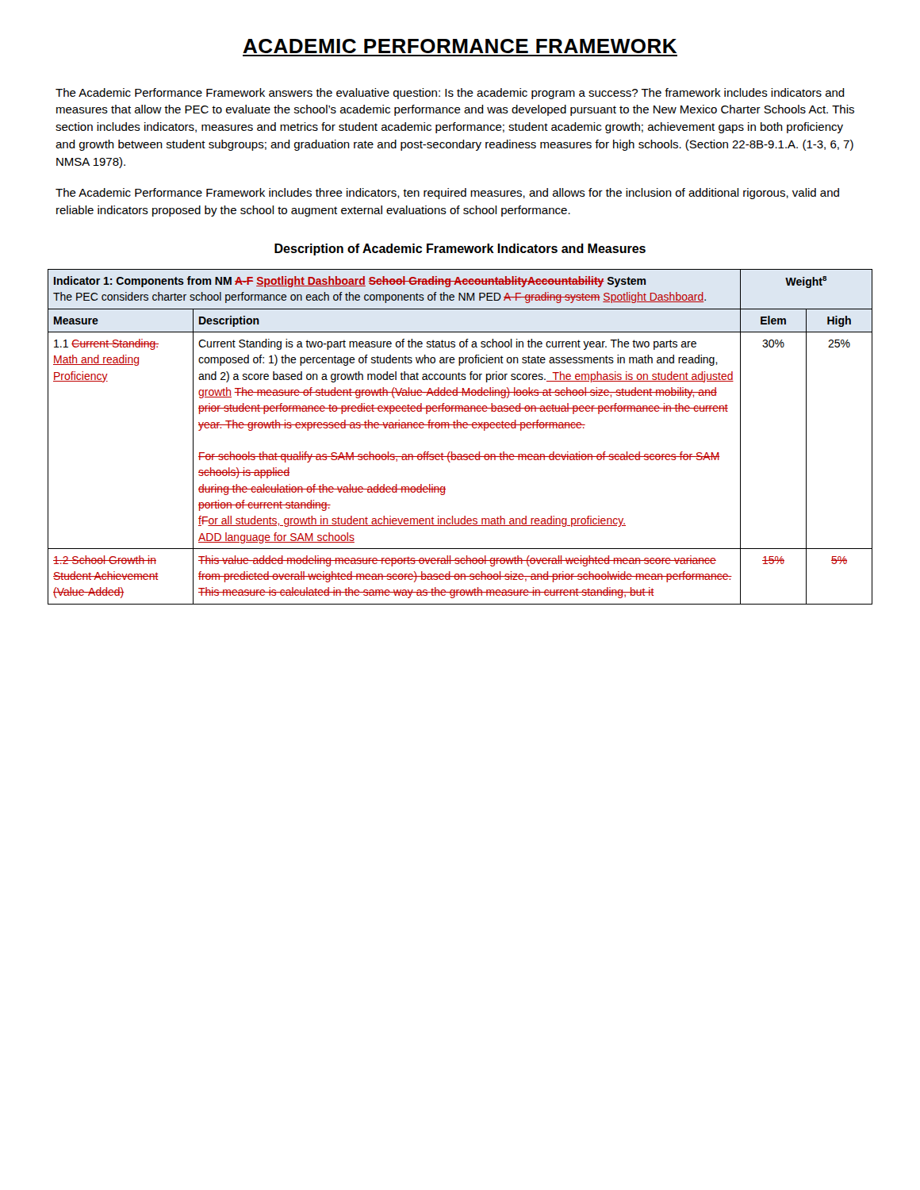ACADEMIC PERFORMANCE FRAMEWORK
The Academic Performance Framework answers the evaluative question: Is the academic program a success? The framework includes indicators and measures that allow the PEC to evaluate the school’s academic performance and was developed pursuant to the New Mexico Charter Schools Act. This section includes indicators, measures and metrics for student academic performance; student academic growth; achievement gaps in both proficiency and growth between student subgroups; and graduation rate and post-secondary readiness measures for high schools. (Section 22-8B-9.1.A. (1-3, 6, 7) NMSA 1978).
The Academic Performance Framework includes three indicators, ten required measures, and allows for the inclusion of additional rigorous, valid and reliable indicators proposed by the school to augment external evaluations of school performance.
Description of Academic Framework Indicators and Measures
| Indicator 1: Components from NM A-F Spotlight Dashboard School Grading AccountablityAccountability System The PEC considers charter school performance on each of the components of the NM PED A-F grading system Spotlight Dashboard . | Weight 8 |
| Measure | Description | Elem | High |
| 1.1 Current Standing. Math and reading Proficiency | Current Standing is a two-part measure of the status of a school in the current year. The two parts are composed of: 1) the percentage of students who are proficient on state assessments in math and reading, and 2) a score based on a growth model that accounts for prior scores. The emphasis is on student adjusted growth The measure of student growth (Value-Added Modeling) looks at school size, student mobility, and prior student performance to predict expected performance based on actual peer performance in the current year. The growth is expressed as the variance from the expected performance. For schools that qualify as SAM schools, an offset (based on the mean deviation of scaled scores for SAM schools) is applied during the calculation of the value added modeling portion of current standing. f F or all students, growth in student achievement includes math and reading proficiency. ADD language for SAM schools | 30% | 25% |
| 1.2 School Growth in Student Achievement (Value-Added) | This value-added modeling measure reports overall school growth (overall weighted mean score variance from predicted overall weighted mean score) based on school size, and prior schoolwide mean performance. This measure is calculated in the same way as the growth measure in current standing, but it | 15% | 5% |